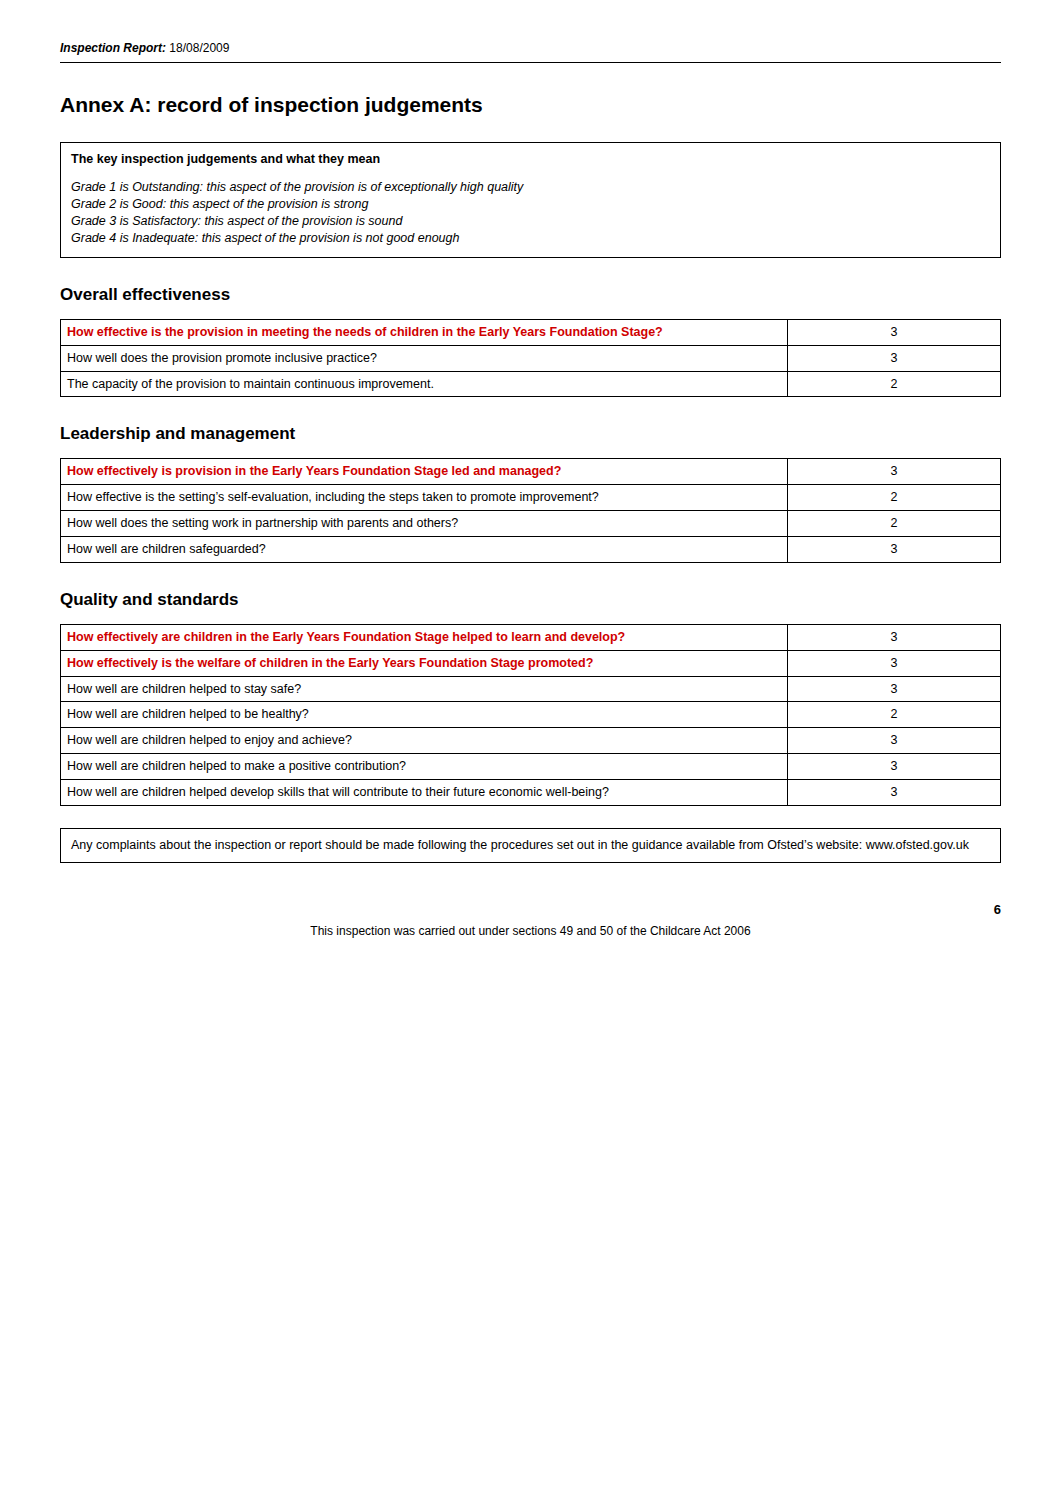Inspection Report: 18/08/2009
Annex A: record of inspection judgements
The key inspection judgements and what they mean
Grade 1 is Outstanding: this aspect of the provision is of exceptionally high quality
Grade 2 is Good: this aspect of the provision is strong
Grade 3 is Satisfactory: this aspect of the provision is sound
Grade 4 is Inadequate: this aspect of the provision is not good enough
Overall effectiveness
| How effective is the provision in meeting the needs of children in the Early Years Foundation Stage? | 3 |
| How well does the provision promote inclusive practice? | 3 |
| The capacity of the provision to maintain continuous improvement. | 2 |
Leadership and management
| How effectively is provision in the Early Years Foundation Stage led and managed? | 3 |
| How effective is the setting’s self-evaluation, including the steps taken to promote improvement? | 2 |
| How well does the setting work in partnership with parents and others? | 2 |
| How well are children safeguarded? | 3 |
Quality and standards
| How effectively are children in the Early Years Foundation Stage helped to learn and develop? | 3 |
| How effectively is the welfare of children in the Early Years Foundation Stage promoted? | 3 |
| How well are children helped to stay safe? | 3 |
| How well are children helped to be healthy? | 2 |
| How well are children helped to enjoy and achieve? | 3 |
| How well are children helped to make a positive contribution? | 3 |
| How well are children helped develop skills that will contribute to their future economic well-being? | 3 |
Any complaints about the inspection or report should be made following the procedures set out in the guidance available from Ofsted’s website: www.ofsted.gov.uk
6 This inspection was carried out under sections 49 and 50 of the Childcare Act 2006